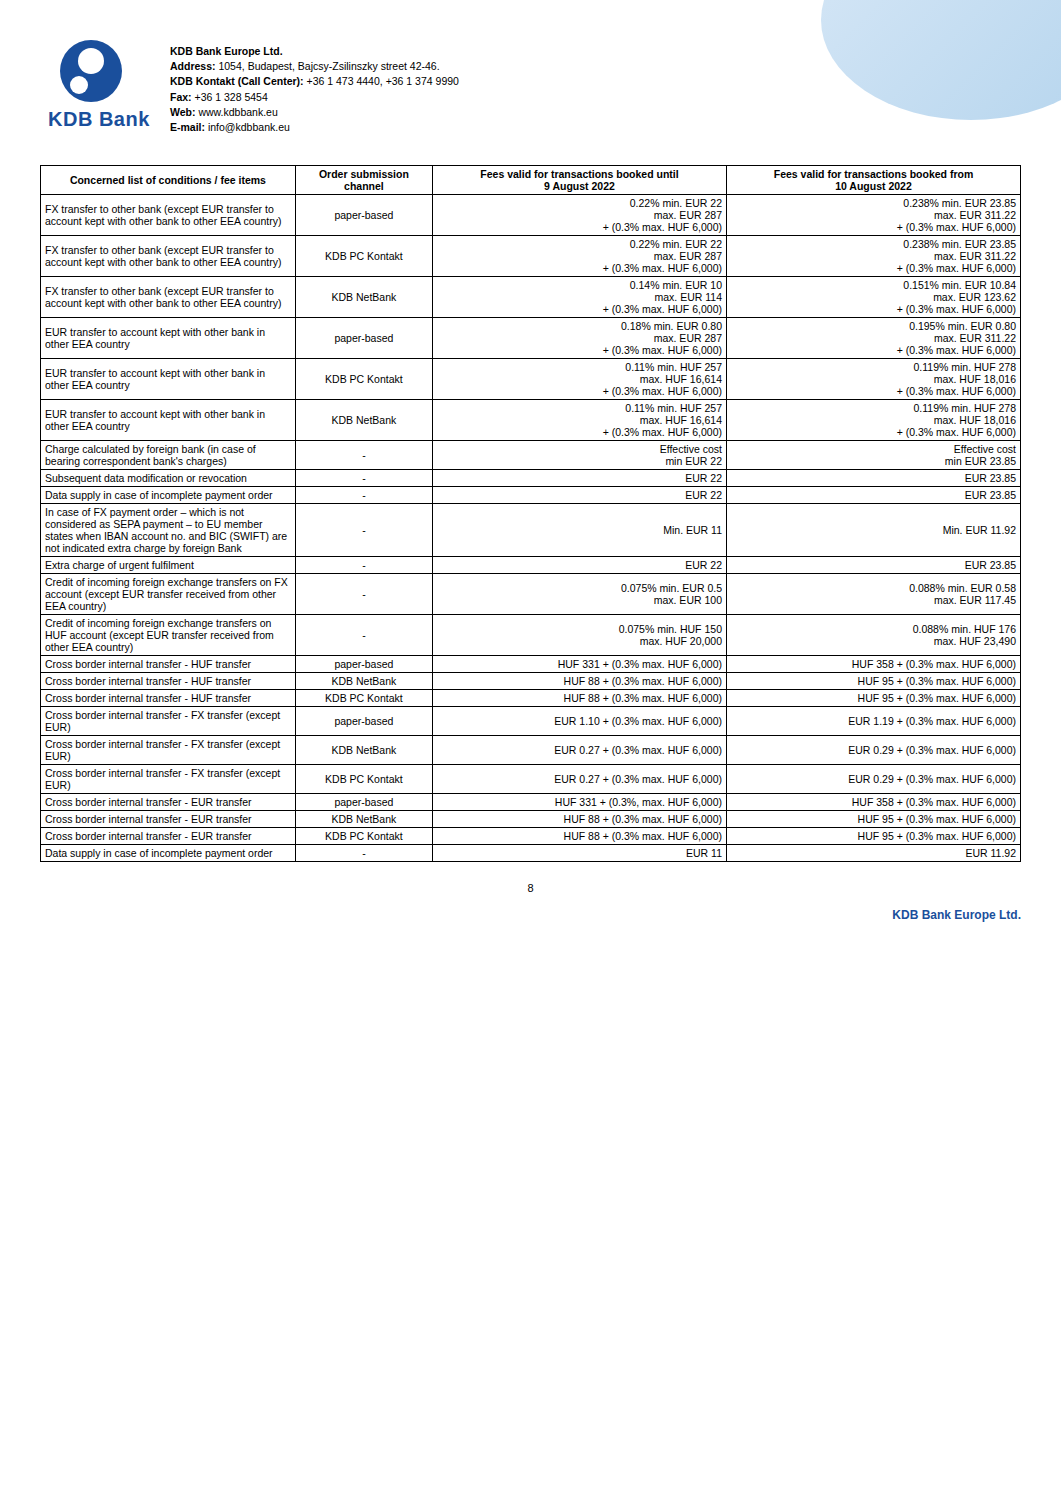KDB Bank
KDB Bank Europe Ltd.
Address: 1054, Budapest, Bajcsy-Zsilinszky street 42-46.
KDB Kontakt (Call Center): +36 1 473 4440, +36 1 374 9990
Fax: +36 1 328 5454
Web: www.kdbbank.eu
E-mail: info@kdbbank.eu
| Concerned list of conditions / fee items | Order submission channel | Fees valid for transactions booked until 9 August 2022 | Fees valid for transactions booked from 10 August 2022 |
| --- | --- | --- | --- |
| FX transfer to other bank (except EUR transfer to account kept with other bank to other EEA country) | paper-based | 0.22% min. EUR 22 max. EUR 287 + (0.3% max. HUF 6,000) | 0.238% min. EUR 23.85 max. EUR 311.22 + (0.3% max. HUF 6,000) |
| FX transfer to other bank (except EUR transfer to account kept with other bank to other EEA country) | KDB PC Kontakt | 0.22% min. EUR 22 max. EUR 287 + (0.3% max. HUF 6,000) | 0.238% min. EUR 23.85 max. EUR 311.22 + (0.3% max. HUF 6,000) |
| FX transfer to other bank (except EUR transfer to account kept with other bank to other EEA country) | KDB NetBank | 0.14% min. EUR 10 max. EUR 114 + (0.3% max. HUF 6,000) | 0.151% min. EUR 10.84 max. EUR 123.62 + (0.3% max. HUF 6,000) |
| EUR transfer to account kept with other bank in other EEA country | paper-based | 0.18% min. EUR 0.80 max. EUR 287 + (0.3% max. HUF 6,000) | 0.195% min. EUR 0.80 max. EUR 311.22 + (0.3% max. HUF 6,000) |
| EUR transfer to account kept with other bank in other EEA country | KDB PC Kontakt | 0.11% min. HUF 257 max. HUF 16,614 + (0.3% max. HUF 6,000) | 0.119% min. HUF 278 max. HUF 18,016 + (0.3% max. HUF 6,000) |
| EUR transfer to account kept with other bank in other EEA country | KDB NetBank | 0.11% min. HUF 257 max. HUF 16,614 + (0.3% max. HUF 6,000) | 0.119% min. HUF 278 max. HUF 18,016 + (0.3% max. HUF 6,000) |
| Charge calculated by foreign bank (in case of bearing correspondent bank's charges) | - | Effective cost min EUR 22 | Effective cost min EUR 23.85 |
| Subsequent data modification or revocation | - | EUR 22 | EUR 23.85 |
| Data supply in case of incomplete payment order | - | EUR 22 | EUR 23.85 |
| In case of FX payment order – which is not considered as SEPA payment – to EU member states when IBAN account no. and BIC (SWIFT) are not indicated extra charge by foreign Bank | - | Min. EUR 11 | Min. EUR 11.92 |
| Extra charge of urgent fulfilment | - | EUR 22 | EUR 23.85 |
| Credit of incoming foreign exchange transfers on FX account (except EUR transfer received from other EEA country) | - | 0.075% min. EUR 0.5 max. EUR 100 | 0.088% min. EUR 0.58 max. EUR 117.45 |
| Credit of incoming foreign exchange transfers on HUF account (except EUR transfer received from other EEA country) | - | 0.075% min. HUF 150 max. HUF 20,000 | 0.088% min. HUF 176 max. HUF 23,490 |
| Cross border internal transfer - HUF transfer | paper-based | HUF 331 + (0.3% max. HUF 6,000) | HUF 358 + (0.3% max. HUF 6,000) |
| Cross border internal transfer - HUF transfer | KDB NetBank | HUF 88 + (0.3% max. HUF 6,000) | HUF 95 + (0.3% max. HUF 6,000) |
| Cross border internal transfer - HUF transfer | KDB PC Kontakt | HUF 88 + (0.3% max. HUF 6,000) | HUF 95 + (0.3% max. HUF 6,000) |
| Cross border internal transfer - FX transfer (except EUR) | paper-based | EUR 1.10 + (0.3% max. HUF 6,000) | EUR 1.19 + (0.3% max. HUF 6,000) |
| Cross border internal transfer - FX transfer (except EUR) | KDB NetBank | EUR 0.27 + (0.3% max. HUF 6,000) | EUR 0.29 + (0.3% max. HUF 6,000) |
| Cross border internal transfer - FX transfer (except EUR) | KDB PC Kontakt | EUR 0.27 + (0.3% max. HUF 6,000) | EUR 0.29 + (0.3% max. HUF 6,000) |
| Cross border internal transfer - EUR transfer | paper-based | HUF 331 + (0.3%, max. HUF 6,000) | HUF 358 + (0.3% max. HUF 6,000) |
| Cross border internal transfer - EUR transfer | KDB NetBank | HUF 88 + (0.3% max. HUF 6,000) | HUF 95 + (0.3% max. HUF 6,000) |
| Cross border internal transfer - EUR transfer | KDB PC Kontakt | HUF 88 + (0.3% max. HUF 6,000) | HUF 95 + (0.3% max. HUF 6,000) |
| Data supply in case of incomplete payment order | - | EUR 11 | EUR 11.92 |
8
KDB Bank Europe Ltd.